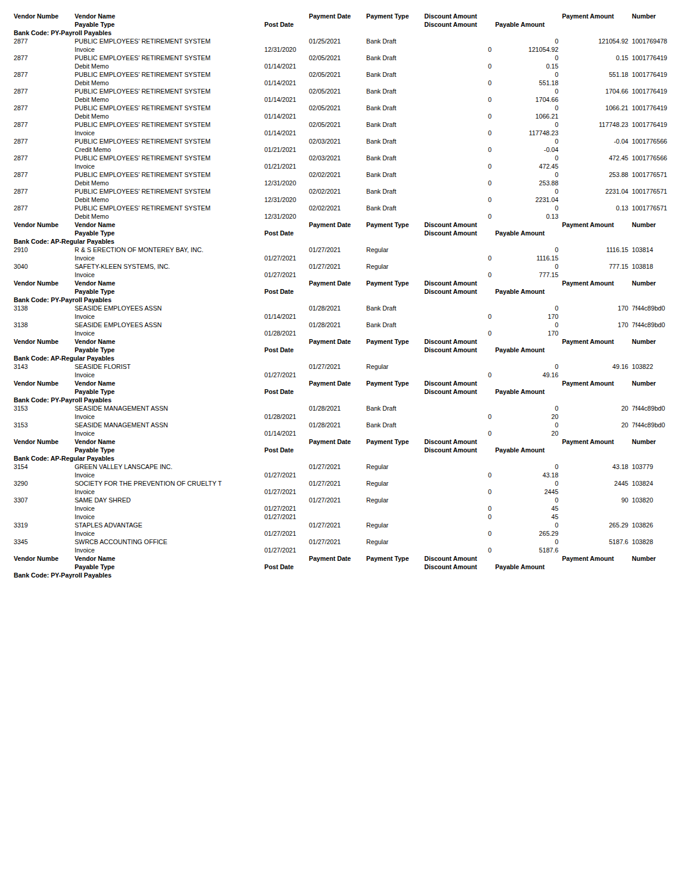| Vendor Numbe | Vendor Name | | Payment Date | Payment Type | Discount Amount | | Payment Amount | Number |
| | Payable Type | Post Date | | | Discount Amount | Payable Amount | | |
| Bank Code: PY-Payroll Payables |
| 2877 | PUBLIC EMPLOYEES' RETIREMENT SYSTEM | | 01/25/2021 | Bank Draft | | 0 | 121054.92 | 1001769478 |
| | Invoice | 12/31/2020 | | | 0 | 121054.92 | | |
| 2877 | PUBLIC EMPLOYEES' RETIREMENT SYSTEM | | 02/05/2021 | Bank Draft | | 0 | 0.15 | 1001776419 |
| | Debit Memo | 01/14/2021 | | | 0 | 0.15 | | |
| 2877 | PUBLIC EMPLOYEES' RETIREMENT SYSTEM | | 02/05/2021 | Bank Draft | | 0 | 551.18 | 1001776419 |
| | Debit Memo | 01/14/2021 | | | 0 | 551.18 | | |
| 2877 | PUBLIC EMPLOYEES' RETIREMENT SYSTEM | | 02/05/2021 | Bank Draft | | 0 | 1704.66 | 1001776419 |
| | Debit Memo | 01/14/2021 | | | 0 | 1704.66 | | |
| 2877 | PUBLIC EMPLOYEES' RETIREMENT SYSTEM | | 02/05/2021 | Bank Draft | | 0 | 1066.21 | 1001776419 |
| | Debit Memo | 01/14/2021 | | | 0 | 1066.21 | | |
| 2877 | PUBLIC EMPLOYEES' RETIREMENT SYSTEM | | 02/05/2021 | Bank Draft | | 0 | 117748.23 | 1001776419 |
| | Invoice | 01/14/2021 | | | 0 | 117748.23 | | |
| 2877 | PUBLIC EMPLOYEES' RETIREMENT SYSTEM | | 02/03/2021 | Bank Draft | | 0 | -0.04 | 1001776566 |
| | Credit Memo | 01/21/2021 | | | 0 | -0.04 | | |
| 2877 | PUBLIC EMPLOYEES' RETIREMENT SYSTEM | | 02/03/2021 | Bank Draft | | 0 | 472.45 | 1001776566 |
| | Invoice | 01/21/2021 | | | 0 | 472.45 | | |
| 2877 | PUBLIC EMPLOYEES' RETIREMENT SYSTEM | | 02/02/2021 | Bank Draft | | 0 | 253.88 | 1001776571 |
| | Debit Memo | 12/31/2020 | | | 0 | 253.88 | | |
| 2877 | PUBLIC EMPLOYEES' RETIREMENT SYSTEM | | 02/02/2021 | Bank Draft | | 0 | 2231.04 | 1001776571 |
| | Debit Memo | 12/31/2020 | | | 0 | 2231.04 | | |
| 2877 | PUBLIC EMPLOYEES' RETIREMENT SYSTEM | | 02/02/2021 | Bank Draft | | 0 | 0.13 | 1001776571 |
| | Debit Memo | 12/31/2020 | | | 0 | 0.13 | | |
| Vendor Numbe | Vendor Name | | Payment Date | Payment Type | Discount Amount | | Payment Amount | Number |
| | Payable Type | Post Date | | | Discount Amount | Payable Amount | | |
| Bank Code: AP-Regular Payables |
| 2910 | R & S ERECTION OF MONTEREY BAY, INC. | | 01/27/2021 | Regular | | 0 | 1116.15 | 103814 |
| | Invoice | 01/27/2021 | | | 0 | 1116.15 | | |
| 3040 | SAFETY-KLEEN SYSTEMS, INC. | | 01/27/2021 | Regular | | 0 | 777.15 | 103818 |
| | Invoice | 01/27/2021 | | | 0 | 777.15 | | |
| Vendor Numbe | Vendor Name | | Payment Date | Payment Type | Discount Amount | | Payment Amount | Number |
| | Payable Type | Post Date | | | Discount Amount | Payable Amount | | |
| Bank Code: PY-Payroll Payables |
| 3138 | SEASIDE EMPLOYEES ASSN | | 01/28/2021 | Bank Draft | | 0 | 170 | 7f44c89bd0 |
| | Invoice | 01/14/2021 | | | 0 | 170 | | |
| 3138 | SEASIDE EMPLOYEES ASSN | | 01/28/2021 | Bank Draft | | 0 | 170 | 7f44c89bd0 |
| | Invoice | 01/28/2021 | | | 0 | 170 | | |
| Vendor Numbe | Vendor Name | | Payment Date | Payment Type | Discount Amount | | Payment Amount | Number |
| | Payable Type | Post Date | | | Discount Amount | Payable Amount | | |
| Bank Code: AP-Regular Payables |
| 3143 | SEASIDE FLORIST | | 01/27/2021 | Regular | | 0 | 49.16 | 103822 |
| | Invoice | 01/27/2021 | | | 0 | 49.16 | | |
| Vendor Numbe | Vendor Name | | Payment Date | Payment Type | Discount Amount | | Payment Amount | Number |
| | Payable Type | Post Date | | | Discount Amount | Payable Amount | | |
| Bank Code: PY-Payroll Payables |
| 3153 | SEASIDE MANAGEMENT ASSN | | 01/28/2021 | Bank Draft | | 0 | 20 | 7f44c89bd0 |
| | Invoice | 01/28/2021 | | | 0 | 20 | | |
| 3153 | SEASIDE MANAGEMENT ASSN | | 01/28/2021 | Bank Draft | | 0 | 20 | 7f44c89bd0 |
| | Invoice | 01/14/2021 | | | 0 | 20 | | |
| Vendor Numbe | Vendor Name | | Payment Date | Payment Type | Discount Amount | | Payment Amount | Number |
| | Payable Type | Post Date | | | Discount Amount | Payable Amount | | |
| Bank Code: AP-Regular Payables |
| 3154 | GREEN VALLEY LANSCAPE INC. | | 01/27/2021 | Regular | | 0 | 43.18 | 103779 |
| | Invoice | 01/27/2021 | | | 0 | 43.18 | | |
| 3290 | SOCIETY FOR THE PREVENTION OF CRUELTY T | | 01/27/2021 | Regular | | 0 | 2445 | 103824 |
| | Invoice | 01/27/2021 | | | 0 | 2445 | | |
| 3307 | SAME DAY SHRED | | 01/27/2021 | Regular | | 0 | 90 | 103820 |
| | Invoice | 01/27/2021 | | | 0 | 45 | | |
| | Invoice | 01/27/2021 | | | 0 | 45 | | |
| 3319 | STAPLES ADVANTAGE | | 01/27/2021 | Regular | | 0 | 265.29 | 103826 |
| | Invoice | 01/27/2021 | | | 0 | 265.29 | | |
| 3345 | SWRCB ACCOUNTING OFFICE | | 01/27/2021 | Regular | | 0 | 5187.6 | 103828 |
| | Invoice | 01/27/2021 | | | 0 | 5187.6 | | |
| Vendor Numbe | Vendor Name | | Payment Date | Payment Type | Discount Amount | | Payment Amount | Number |
| | Payable Type | Post Date | | | Discount Amount | Payable Amount | | |
| Bank Code: PY-Payroll Payables |